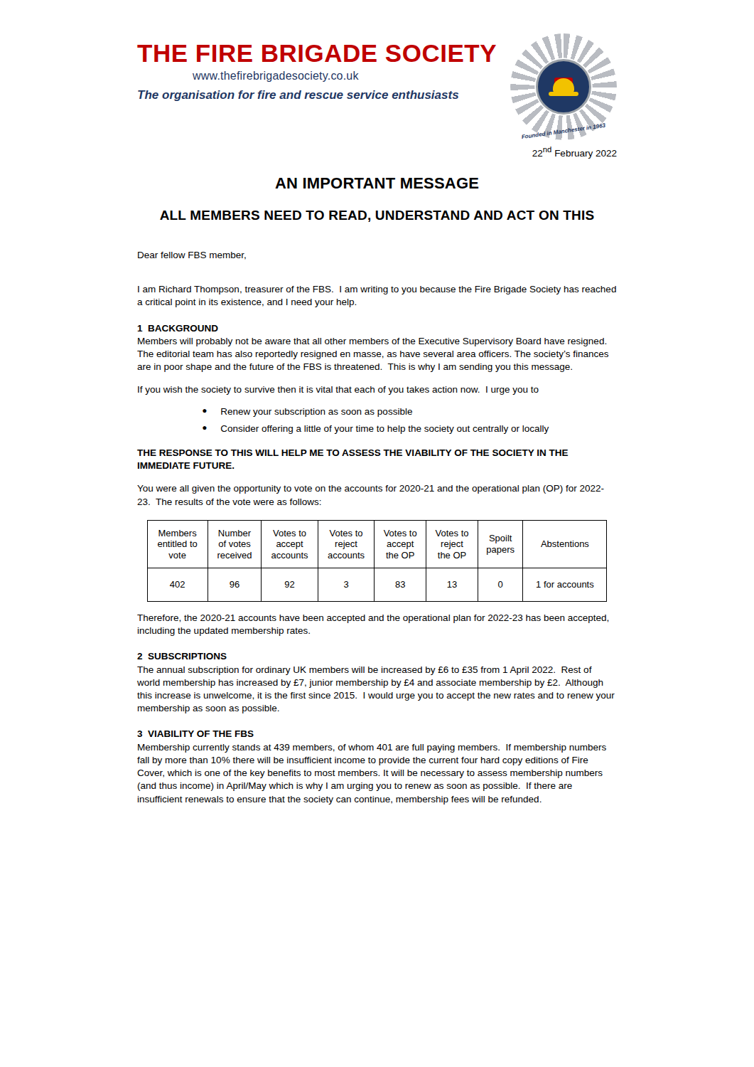THE FIRE BRIGADE SOCIETY
www.thefirebrigadesociety.co.uk
The organisation for fire and rescue service enthusiasts
Founded in Manchester in 1963
22nd February 2022
AN IMPORTANT MESSAGE
ALL MEMBERS NEED TO READ, UNDERSTAND AND ACT ON THIS
Dear fellow FBS member,
I am Richard Thompson, treasurer of the FBS. I am writing to you because the Fire Brigade Society has reached a critical point in its existence, and I need your help.
1 BACKGROUND
Members will probably not be aware that all other members of the Executive Supervisory Board have resigned. The editorial team has also reportedly resigned en masse, as have several area officers. The society’s finances are in poor shape and the future of the FBS is threatened. This is why I am sending you this message.
If you wish the society to survive then it is vital that each of you takes action now. I urge you to
Renew your subscription as soon as possible
Consider offering a little of your time to help the society out centrally or locally
THE RESPONSE TO THIS WILL HELP ME TO ASSESS THE VIABILITY OF THE SOCIETY IN THE IMMEDIATE FUTURE.
You were all given the opportunity to vote on the accounts for 2020-21 and the operational plan (OP) for 2022-23. The results of the vote were as follows:
| Members entitled to vote | Number of votes received | Votes to accept accounts | Votes to reject accounts | Votes to accept the OP | Votes to reject the OP | Spoilt papers | Abstentions |
| --- | --- | --- | --- | --- | --- | --- | --- |
| 402 | 96 | 92 | 3 | 83 | 13 | 0 | 1 for accounts |
Therefore, the 2020-21 accounts have been accepted and the operational plan for 2022-23 has been accepted, including the updated membership rates.
2 SUBSCRIPTIONS
The annual subscription for ordinary UK members will be increased by £6 to £35 from 1 April 2022. Rest of world membership has increased by £7, junior membership by £4 and associate membership by £2. Although this increase is unwelcome, it is the first since 2015. I would urge you to accept the new rates and to renew your membership as soon as possible.
3 VIABILITY OF THE FBS
Membership currently stands at 439 members, of whom 401 are full paying members. If membership numbers fall by more than 10% there will be insufficient income to provide the current four hard copy editions of Fire Cover, which is one of the key benefits to most members. It will be necessary to assess membership numbers (and thus income) in April/May which is why I am urging you to renew as soon as possible. If there are insufficient renewals to ensure that the society can continue, membership fees will be refunded.